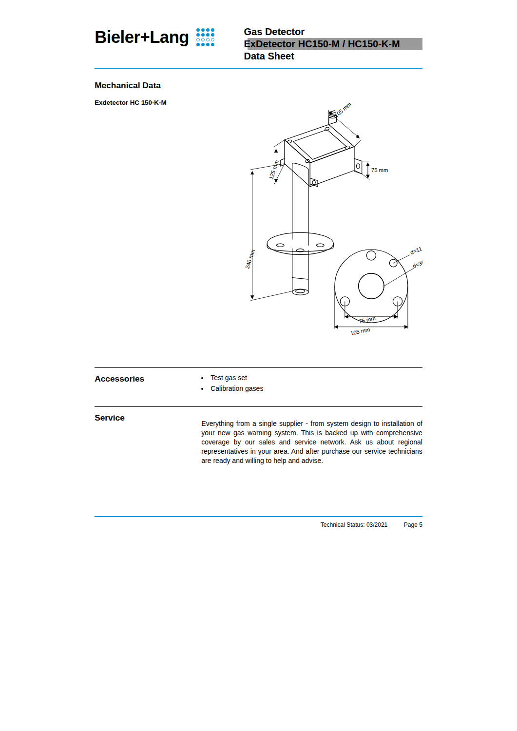Bieler+Lang
Gas Detector
ExDetector HC150-M / HC150-K-M
Data Sheet
Mechanical Data
Exdetector HC 150-K-M
105 mm 125 mm 75 mm 240 mm 75 mm 105 mm d=11 mm d=30,3 mm
Accessories
Test gas set
Calibration gases
Service
Everything from a single supplier - from system design to installation of your new gas warning system. This is backed up with comprehensive coverage by our sales and service network. Ask us about regional representatives in your area. And after purchase our service technicians are ready and willing to help and advise.
Technical Status: 03/2021 Page 5